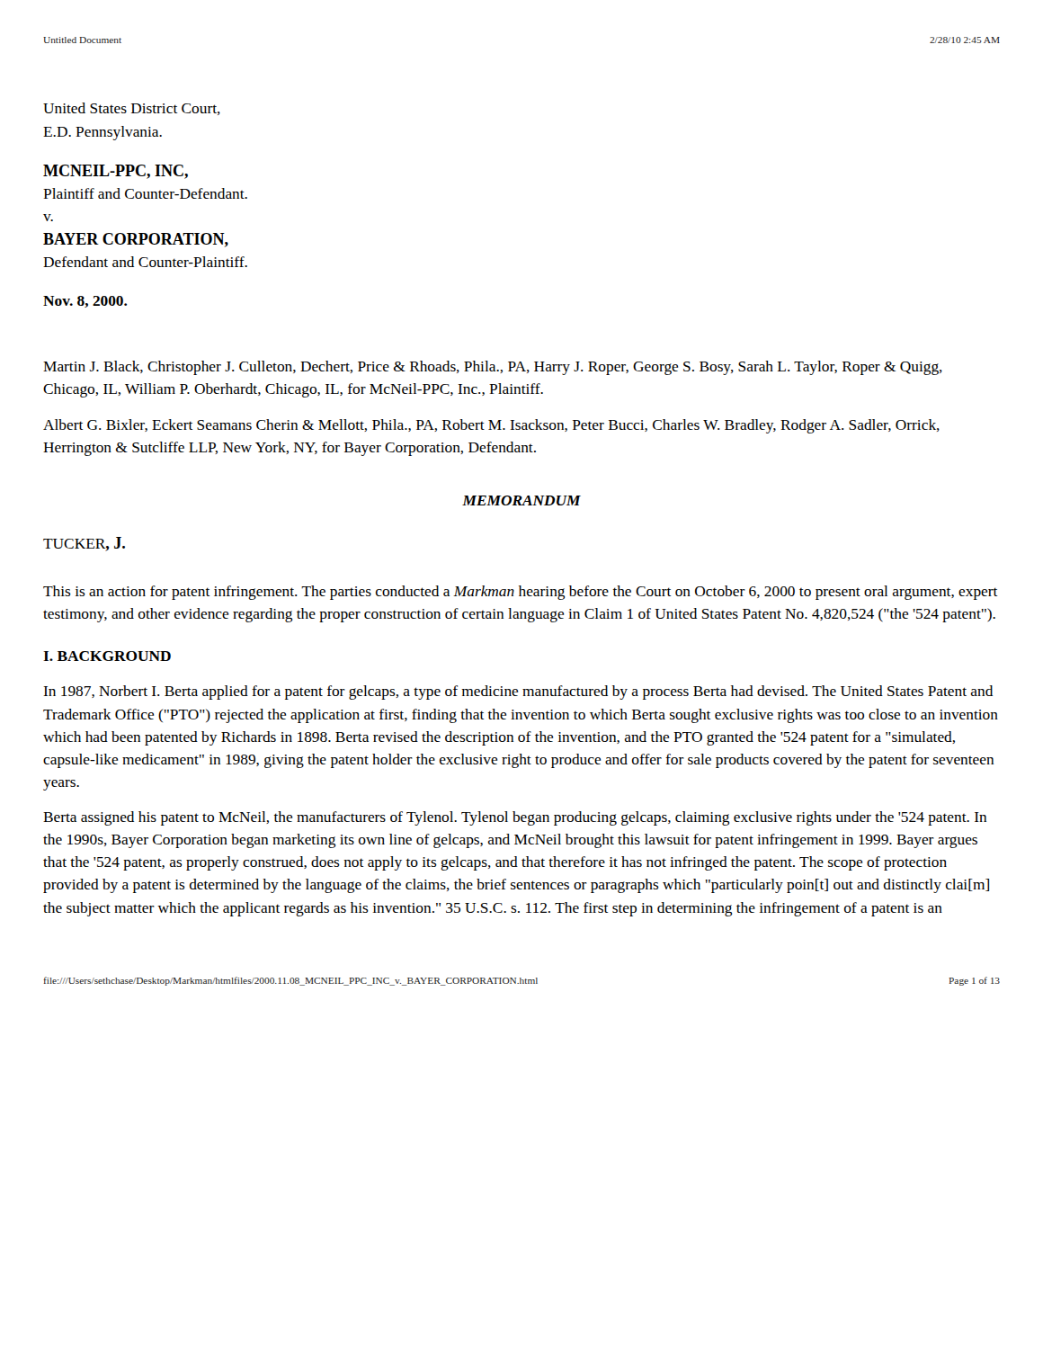Untitled Document 2/28/10 2:45 AM
United States District Court,
E.D. Pennsylvania.
MCNEIL-PPC, INC,
Plaintiff and Counter-Defendant.
v.
BAYER CORPORATION,
Defendant and Counter-Plaintiff.
Nov. 8, 2000.
Martin J. Black, Christopher J. Culleton, Dechert, Price & Rhoads, Phila., PA, Harry J. Roper, George S. Bosy, Sarah L. Taylor, Roper & Quigg, Chicago, IL, William P. Oberhardt, Chicago, IL, for McNeil-PPC, Inc., Plaintiff.
Albert G. Bixler, Eckert Seamans Cherin & Mellott, Phila., PA, Robert M. Isackson, Peter Bucci, Charles W. Bradley, Rodger A. Sadler, Orrick, Herrington & Sutcliffe LLP, New York, NY, for Bayer Corporation, Defendant.
MEMORANDUM
TUCKER, J.
This is an action for patent infringement. The parties conducted a Markman hearing before the Court on October 6, 2000 to present oral argument, expert testimony, and other evidence regarding the proper construction of certain language in Claim 1 of United States Patent No. 4,820,524 ("the '524 patent").
I. BACKGROUND
In 1987, Norbert I. Berta applied for a patent for gelcaps, a type of medicine manufactured by a process Berta had devised. The United States Patent and Trademark Office ("PTO") rejected the application at first, finding that the invention to which Berta sought exclusive rights was too close to an invention which had been patented by Richards in 1898. Berta revised the description of the invention, and the PTO granted the '524 patent for a "simulated, capsule-like medicament" in 1989, giving the patent holder the exclusive right to produce and offer for sale products covered by the patent for seventeen years.
Berta assigned his patent to McNeil, the manufacturers of Tylenol. Tylenol began producing gelcaps, claiming exclusive rights under the '524 patent. In the 1990s, Bayer Corporation began marketing its own line of gelcaps, and McNeil brought this lawsuit for patent infringement in 1999. Bayer argues that the '524 patent, as properly construed, does not apply to its gelcaps, and that therefore it has not infringed the patent. The scope of protection provided by a patent is determined by the language of the claims, the brief sentences or paragraphs which "particularly poin[t] out and distinctly clai[m] the subject matter which the applicant regards as his invention." 35 U.S.C. s. 112. The first step in determining the infringement of a patent is an
file:///Users/sethchase/Desktop/Markman/htmlfiles/2000.11.08_MCNEIL_PPC_INC_v._BAYER_CORPORATION.html Page 1 of 13